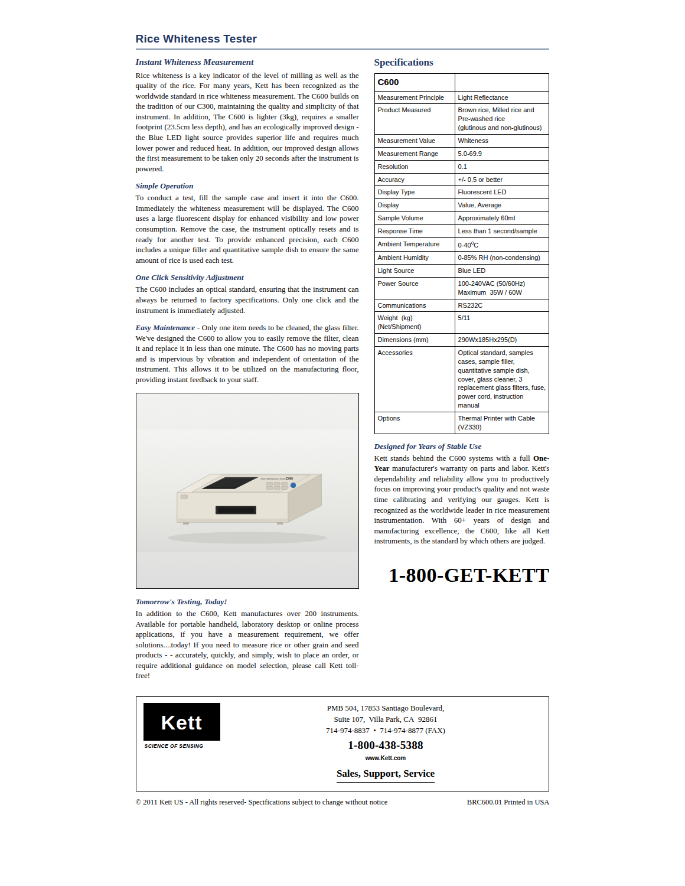Rice Whiteness Tester
Instant Whiteness Measurement
Rice whiteness is a key indicator of the level of milling as well as the quality of the rice. For many years, Kett has been recognized as the worldwide standard in rice whiteness measurement. The C600 builds on the tradition of our C300, maintaining the quality and simplicity of that instrument. In addition, The C600 is lighter (3kg), requires a smaller footprint (23.5cm less depth), and has an ecologically improved design - the Blue LED light source provides superior life and requires much lower power and reduced heat. In addition, our improved design allows the first measurement to be taken only 20 seconds after the instrument is powered.
Simple Operation
To conduct a test, fill the sample case and insert it into the C600. Immediately the whiteness measurement will be displayed. The C600 uses a large fluorescent display for enhanced visibility and low power consumption. Remove the case, the instrument optically resets and is ready for another test. To provide enhanced precision, each C600 includes a unique filler and quantitative sample dish to ensure the same amount of rice is used each test.
One Click Sensitivity Adjustment
The C600 includes an optical standard, ensuring that the instrument can always be returned to factory specifications. Only one click and the instrument is immediately adjusted.
Easy Maintenance - Only one item needs to be cleaned, the glass filter. We've designed the C600 to allow you to easily remove the filter, clean it and replace it in less than one minute. The C600 has no moving parts and is impervious by vibration and independent of orientation of the instrument. This allows it to be utilized on the manufacturing floor, providing instant feedback to your staff.
Rice Whiteness Tester C600
Tomorrow's Testing, Today!
In addition to the C600, Kett manufactures over 200 instruments. Available for portable handheld, laboratory desktop or online process applications, if you have a measurement requirement, we offer solutions....today! If you need to measure rice or other grain and seed products - - accurately, quickly, and simply, wish to place an order, or require additional guidance on model selection, please call Kett toll-free!
Specifications
| C600 | |
| --- | --- |
| Measurement Principle | Light Reflectance |
| Product Measured | Brown rice, Milled rice and Pre-washed rice (glutinous and non-glutinous) |
| Measurement Value | Whiteness |
| Measurement Range | 5.0-69.9 |
| Resolution | 0.1 |
| Accuracy | +/- 0.5 or better |
| Display Type | Fluorescent LED |
| Display | Value, Average |
| Sample Volume | Approximately 60ml |
| Response Time | Less than 1 second/sample |
| Ambient Temperature | 0-40 o C |
| Ambient Humidity | 0-85% RH (non-condensing) |
| Light Source | Blue LED |
| Power Source | 100-240VAC (50/60Hz) Maximum 35W / 60W |
| Communications | RS232C |
| Weight (kg) (Net/Shipment) | 5/11 |
| Dimensions (mm) | 290Wx185Hx295(D) |
| Accessories | Optical standard, samples cases, sample filler, quantitative sample dish, cover, glass cleaner, 3 replacement glass filters, fuse, power cord, instruction manual |
| Options | Thermal Printer with Cable (VZ330) |
Designed for Years of Stable Use
Kett stands behind the C600 systems with a full One-Year manufacturer's warranty on parts and labor. Kett's dependability and reliability allow you to productively focus on improving your product's quality and not waste time calibrating and verifying our gauges. Kett is recognized as the worldwide leader in rice measurement instrumentation. With 60+ years of design and manufacturing excellence, the C600, like all Kett instruments, is the standard by which others are judged.
1-800-GET-KETT
Kett
SCIENCE OF SENSING
PMB 504, 17853 Santiago Boulevard,
Suite 107, Villa Park, CA 92861
714-974-8837 • 714-974-8877 (FAX)
1-800-438-5388
www.Kett.com
Sales, Support, Service
© 2011 Kett US - All rights reserved- Specifications subject to change without notice
BRC600.01 Printed in USA